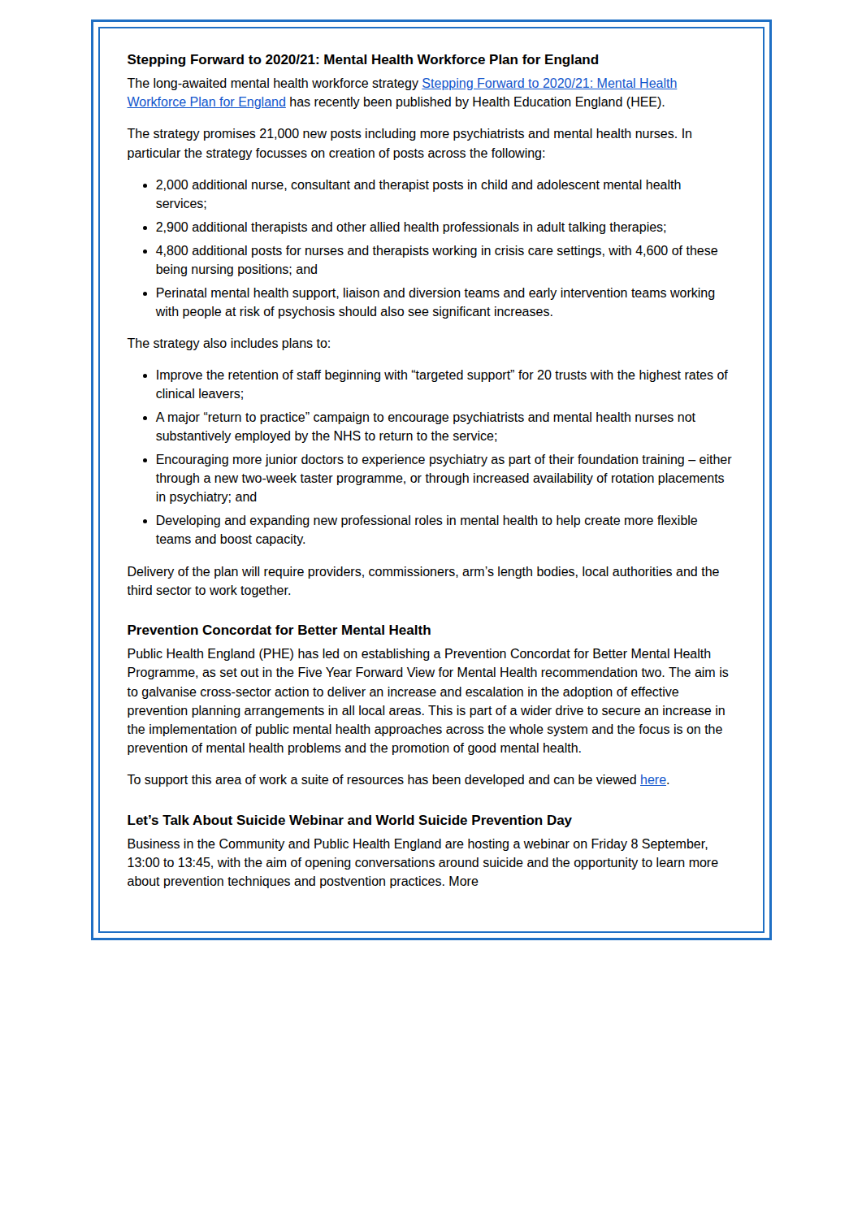Stepping Forward to 2020/21: Mental Health Workforce Plan for England
The long-awaited mental health workforce strategy Stepping Forward to 2020/21: Mental Health Workforce Plan for England has recently been published by Health Education England (HEE).
The strategy promises 21,000 new posts including more psychiatrists and mental health nurses. In particular the strategy focusses on creation of posts across the following:
2,000 additional nurse, consultant and therapist posts in child and adolescent mental health services;
2,900 additional therapists and other allied health professionals in adult talking therapies;
4,800 additional posts for nurses and therapists working in crisis care settings, with 4,600 of these being nursing positions; and
Perinatal mental health support, liaison and diversion teams and early intervention teams working with people at risk of psychosis should also see significant increases.
The strategy also includes plans to:
Improve the retention of staff beginning with “targeted support” for 20 trusts with the highest rates of clinical leavers;
A major “return to practice” campaign to encourage psychiatrists and mental health nurses not substantively employed by the NHS to return to the service;
Encouraging more junior doctors to experience psychiatry as part of their foundation training – either through a new two-week taster programme, or through increased availability of rotation placements in psychiatry; and
Developing and expanding new professional roles in mental health to help create more flexible teams and boost capacity.
Delivery of the plan will require providers, commissioners, arm’s length bodies, local authorities and the third sector to work together.
Prevention Concordat for Better Mental Health
Public Health England (PHE) has led on establishing a Prevention Concordat for Better Mental Health Programme, as set out in the Five Year Forward View for Mental Health recommendation two. The aim is to galvanise cross-sector action to deliver an increase and escalation in the adoption of effective prevention planning arrangements in all local areas. This is part of a wider drive to secure an increase in the implementation of public mental health approaches across the whole system and the focus is on the prevention of mental health problems and the promotion of good mental health.
To support this area of work a suite of resources has been developed and can be viewed here.
Let’s Talk About Suicide Webinar and World Suicide Prevention Day
Business in the Community and Public Health England are hosting a webinar on Friday 8 September, 13:00 to 13:45, with the aim of opening conversations around suicide and the opportunity to learn more about prevention techniques and postvention practices. More